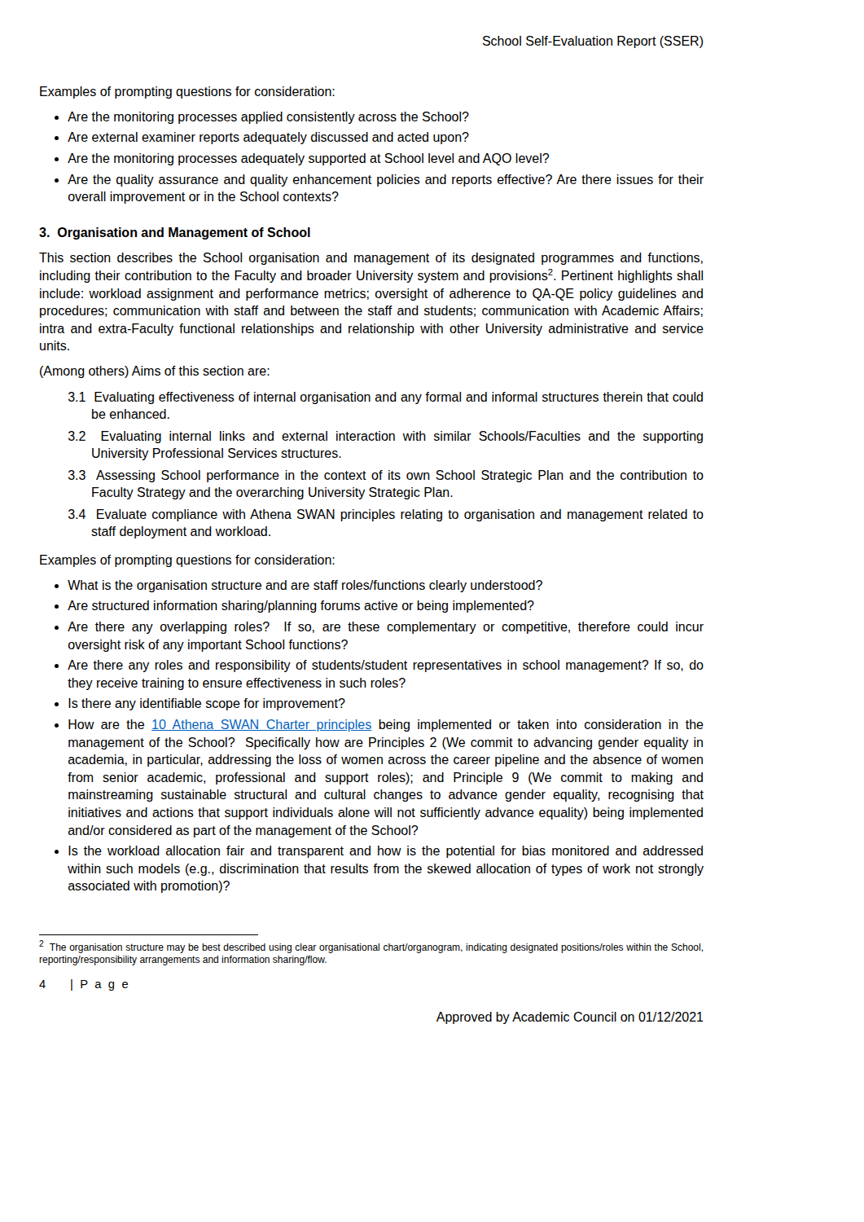School Self-Evaluation Report (SSER)
Examples of prompting questions for consideration:
Are the monitoring processes applied consistently across the School?
Are external examiner reports adequately discussed and acted upon?
Are the monitoring processes adequately supported at School level and AQO level?
Are the quality assurance and quality enhancement policies and reports effective? Are there issues for their overall improvement or in the School contexts?
3. Organisation and Management of School
This section describes the School organisation and management of its designated programmes and functions, including their contribution to the Faculty and broader University system and provisions2. Pertinent highlights shall include: workload assignment and performance metrics; oversight of adherence to QA-QE policy guidelines and procedures; communication with staff and between the staff and students; communication with Academic Affairs; intra and extra-Faculty functional relationships and relationship with other University administrative and service units.
(Among others) Aims of this section are:
3.1 Evaluating effectiveness of internal organisation and any formal and informal structures therein that could be enhanced.
3.2 Evaluating internal links and external interaction with similar Schools/Faculties and the supporting University Professional Services structures.
3.3 Assessing School performance in the context of its own School Strategic Plan and the contribution to Faculty Strategy and the overarching University Strategic Plan.
3.4 Evaluate compliance with Athena SWAN principles relating to organisation and management related to staff deployment and workload.
Examples of prompting questions for consideration:
What is the organisation structure and are staff roles/functions clearly understood?
Are structured information sharing/planning forums active or being implemented?
Are there any overlapping roles? If so, are these complementary or competitive, therefore could incur oversight risk of any important School functions?
Are there any roles and responsibility of students/student representatives in school management? If so, do they receive training to ensure effectiveness in such roles?
Is there any identifiable scope for improvement?
How are the 10 Athena SWAN Charter principles being implemented or taken into consideration in the management of the School? Specifically how are Principles 2 (We commit to advancing gender equality in academia, in particular, addressing the loss of women across the career pipeline and the absence of women from senior academic, professional and support roles); and Principle 9 (We commit to making and mainstreaming sustainable structural and cultural changes to advance gender equality, recognising that initiatives and actions that support individuals alone will not sufficiently advance equality) being implemented and/or considered as part of the management of the School?
Is the workload allocation fair and transparent and how is the potential for bias monitored and addressed within such models (e.g., discrimination that results from the skewed allocation of types of work not strongly associated with promotion)?
2 The organisation structure may be best described using clear organisational chart/organogram, indicating designated positions/roles within the School, reporting/responsibility arrangements and information sharing/flow.
4 | P a g e
Approved by Academic Council on 01/12/2021